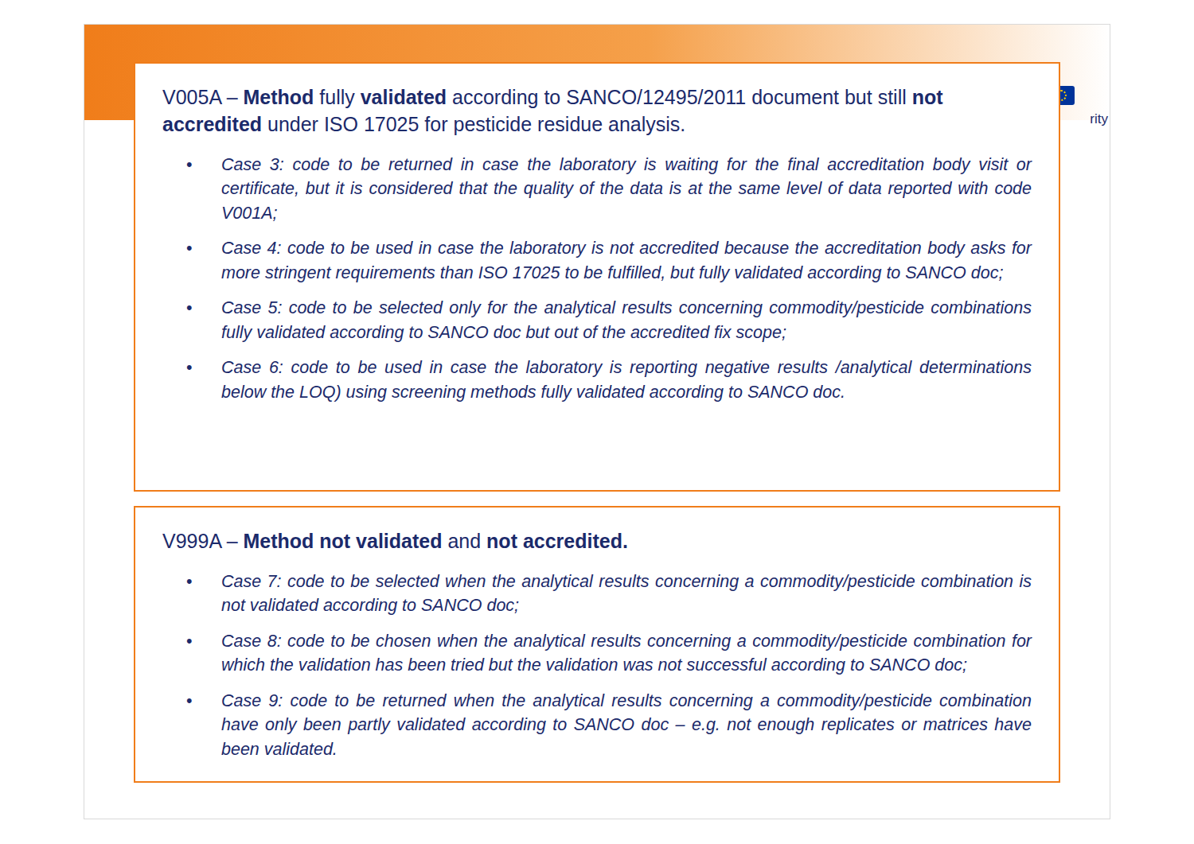rity
V005A – Method fully validated according to SANCO/12495/2011 document but still not accredited under ISO 17025 for pesticide residue analysis.
Case 3: code to be returned in case the laboratory is waiting for the final accreditation body visit or certificate, but it is considered that the quality of the data is at the same level of data reported with code V001A;
Case 4: code to be used in case the laboratory is not accredited because the accreditation body asks for more stringent requirements than ISO 17025 to be fulfilled, but fully validated according to SANCO doc;
Case 5: code to be selected only for the analytical results concerning commodity/pesticide combinations fully validated according to SANCO doc but out of the accredited fix scope;
Case 6: code to be used in case the laboratory is reporting negative results /analytical determinations below the LOQ) using screening methods fully validated according to SANCO doc.
V999A – Method not validated and not accredited.
Case 7: code to be selected when the analytical results concerning a commodity/pesticide combination is not validated according to SANCO doc;
Case 8: code to be chosen when the analytical results concerning a commodity/pesticide combination for which the validation has been tried but the validation was not successful according to SANCO doc;
Case 9: code to be returned when the analytical results concerning a commodity/pesticide combination have only been partly validated according to SANCO doc – e.g. not enough replicates or matrices have been validated.